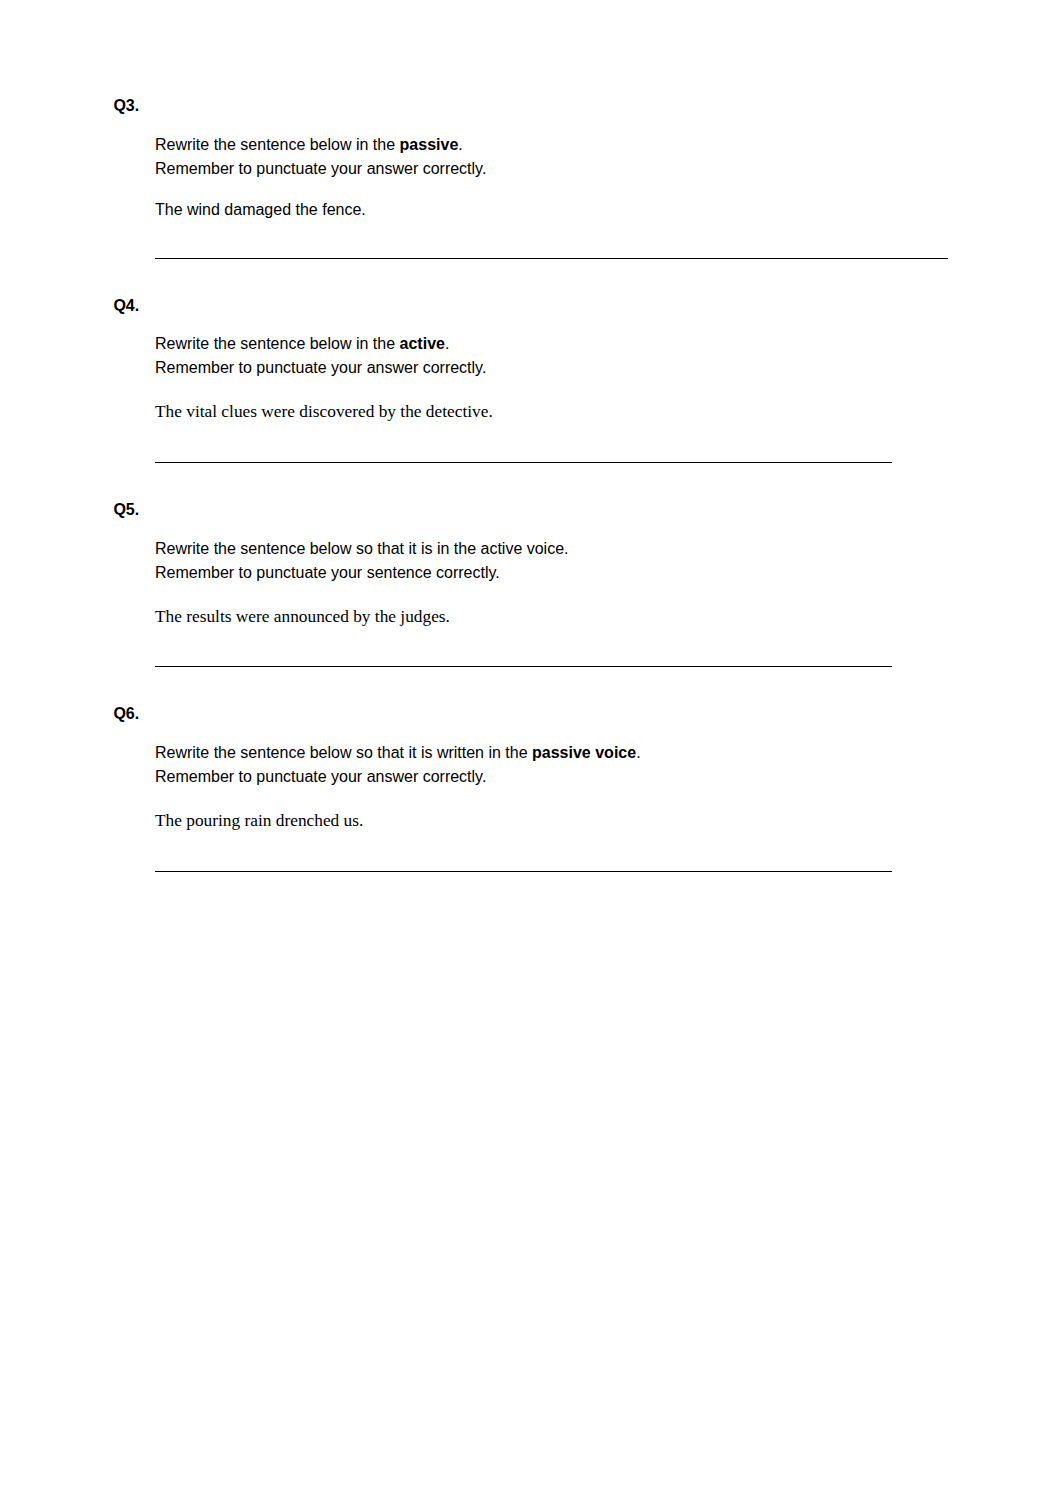Q3.
Rewrite the sentence below in the passive.
Remember to punctuate your answer correctly.
The wind damaged the fence.
Q4.
Rewrite the sentence below in the active.
Remember to punctuate your answer correctly.
The vital clues were discovered by the detective.
Q5.
Rewrite the sentence below so that it is in the active voice.
Remember to punctuate your sentence correctly.
The results were announced by the judges.
Q6.
Rewrite the sentence below so that it is written in the passive voice.
Remember to punctuate your answer correctly.
The pouring rain drenched us.